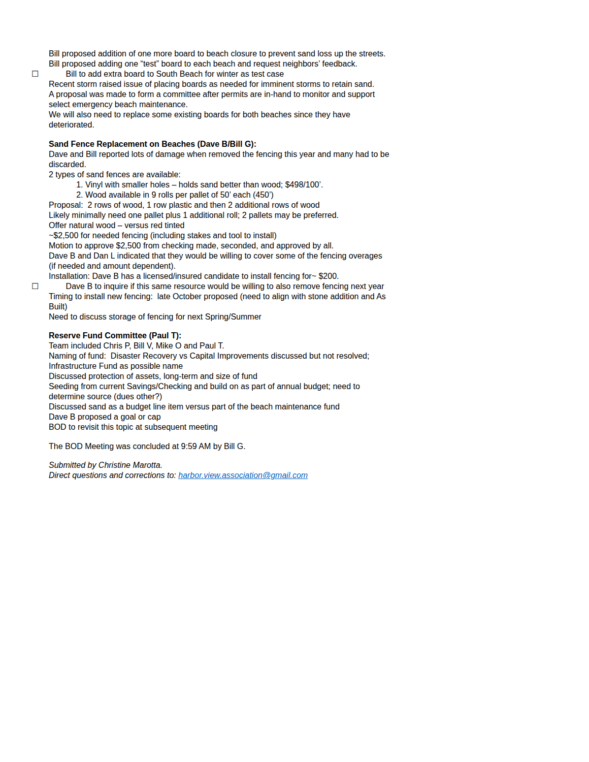Bill proposed addition of one more board to beach closure to prevent sand loss up the streets. Bill proposed adding one “test” board to each beach and request neighbors’ feedback.
☐Bill to add extra board to South Beach for winter as test case
Recent storm raised issue of placing boards as needed for imminent storms to retain sand.
A proposal was made to form a committee after permits are in-hand to monitor and support select emergency beach maintenance.
We will also need to replace some existing boards for both beaches since they have deteriorated.
Sand Fence Replacement on Beaches (Dave B/Bill G):
Dave and Bill reported lots of damage when removed the fencing this year and many had to be discarded.
2 types of sand fences are available:
Vinyl with smaller holes – holds sand better than wood; $498/100’.
Wood available in 9 rolls per pallet of 50’ each (450’)
Proposal: 2 rows of wood, 1 row plastic and then 2 additional rows of wood
Likely minimally need one pallet plus 1 additional roll; 2 pallets may be preferred.
Offer natural wood – versus red tinted
~$2,500 for needed fencing (including stakes and tool to install)
Motion to approve $2,500 from checking made, seconded, and approved by all.
Dave B and Dan L indicated that they would be willing to cover some of the fencing overages (if needed and amount dependent).
Installation: Dave B has a licensed/insured candidate to install fencing for~ $200.
☐Dave B to inquire if this same resource would be willing to also remove fencing next year
Timing to install new fencing: late October proposed (need to align with stone addition and As Built)
Need to discuss storage of fencing for next Spring/Summer
Reserve Fund Committee (Paul T):
Team included Chris P, Bill V, Mike O and Paul T.
Naming of fund: Disaster Recovery vs Capital Improvements discussed but not resolved; Infrastructure Fund as possible name
Discussed protection of assets, long-term and size of fund
Seeding from current Savings/Checking and build on as part of annual budget; need to determine source (dues other?)
Discussed sand as a budget line item versus part of the beach maintenance fund
Dave B proposed a goal or cap
BOD to revisit this topic at subsequent meeting
The BOD Meeting was concluded at 9:59 AM by Bill G.
Submitted by Christine Marotta.
Direct questions and corrections to: harbor.view.association@gmail.com